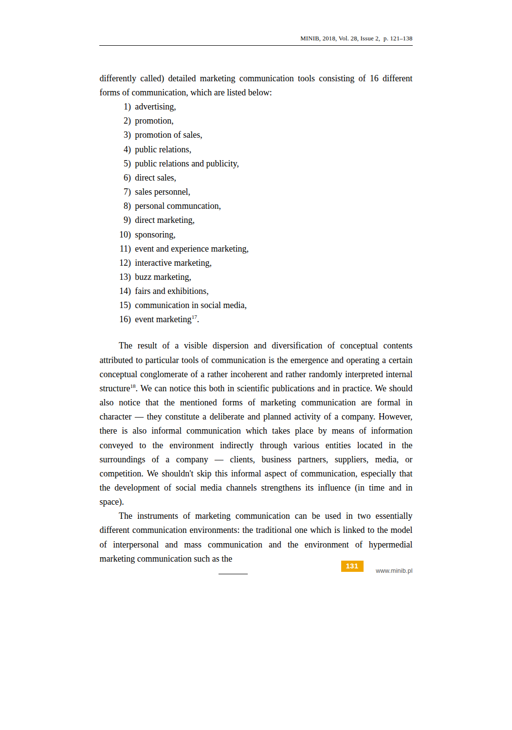MINIB, 2018, Vol. 28, Issue 2, p. 121–138
differently called) detailed marketing communication tools consisting of 16 different forms of communication, which are listed below:
1) advertising,
2) promotion,
3) promotion of sales,
4) public relations,
5) public relations and publicity,
6) direct sales,
7) sales personnel,
8) personal communcation,
9) direct marketing,
10) sponsoring,
11) event and experience marketing,
12) interactive marketing,
13) buzz marketing,
14) fairs and exhibitions,
15) communication in social media,
16) event marketing17.
The result of a visible dispersion and diversification of conceptual contents attributed to particular tools of communication is the emergence and operating a certain conceptual conglomerate of a rather incoherent and rather randomly interpreted internal structure18. We can notice this both in scientific publications and in practice. We should also notice that the mentioned forms of marketing communication are formal in character — they constitute a deliberate and planned activity of a company. However, there is also informal communication which takes place by means of information conveyed to the environment indirectly through various entities located in the surroundings of a company — clients, business partners, suppliers, media, or competition. We shouldn't skip this informal aspect of communication, especially that the development of social media channels strengthens its influence (in time and in space).
The instruments of marketing communication can be used in two essentially different communication environments: the traditional one which is linked to the model of interpersonal and mass communication and the environment of hypermedial marketing communication such as the
131
www.minib.pl